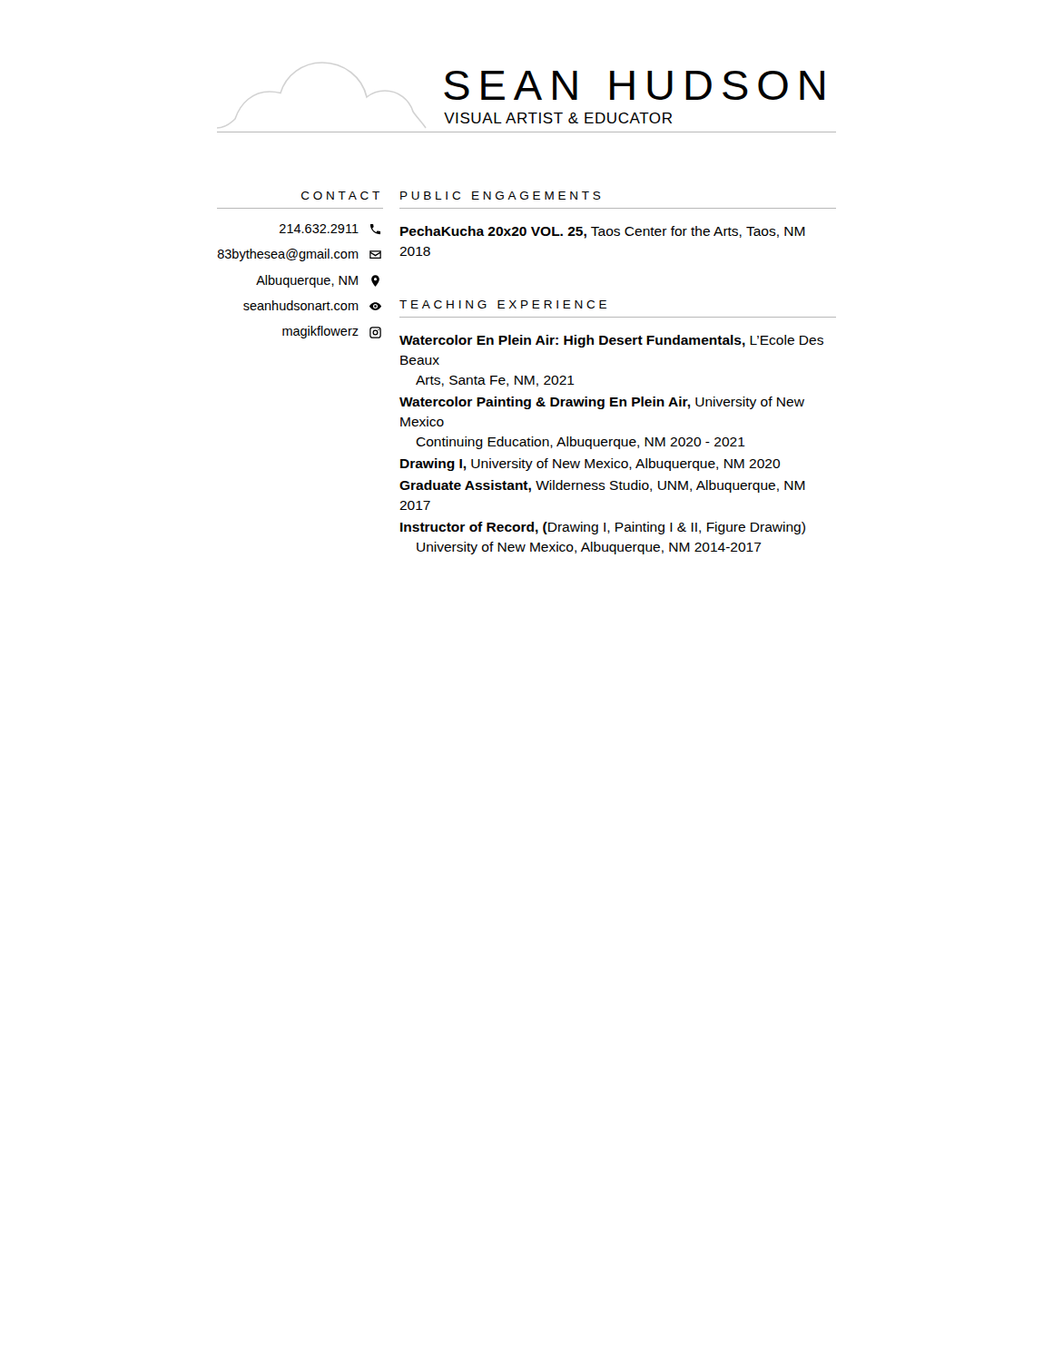SEAN HUDSON
VISUAL ARTIST & EDUCATOR
Contact
214.632.2911
83bythesea@gmail.com
Albuquerque, NM
seanhudsonart.com
magikflowerz
Public Engagements
PechaKucha 20x20 VOL. 25, Taos Center for the Arts, Taos, NM 2018
Teaching Experience
Watercolor En Plein Air: High Desert Fundamentals, L’Ecole Des BeauxArts, Santa Fe, NM, 2021
Watercolor Painting & Drawing En Plein Air, University of New MexicoContinuing Education, Albuquerque, NM 2020 - 2021
Drawing I, University of New Mexico, Albuquerque, NM 2020
Graduate Assistant, Wilderness Studio, UNM, Albuquerque, NM 2017
Instructor of Record, (Drawing I, Painting I & II, Figure Drawing)University of New Mexico, Albuquerque, NM 2014-2017